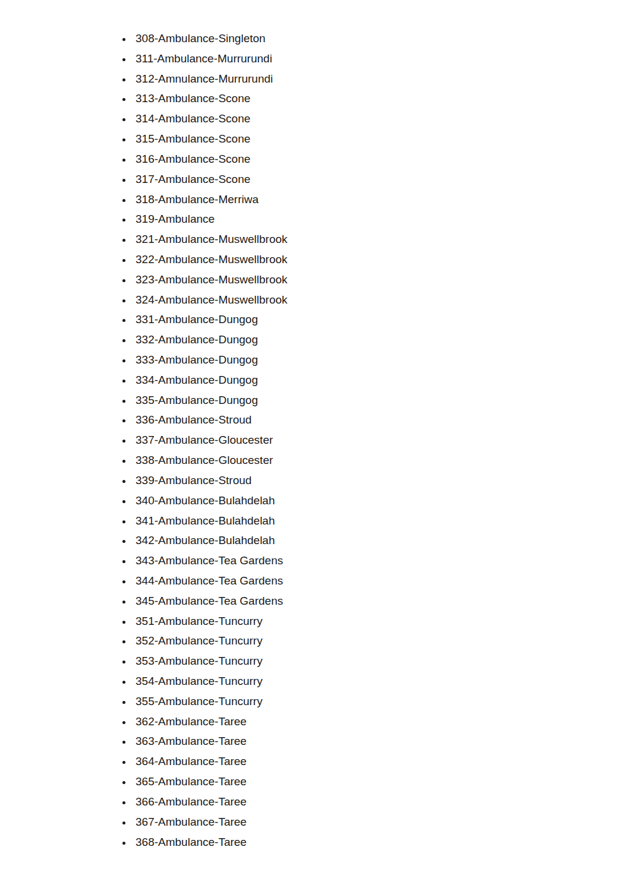308-Ambulance-Singleton
311-Ambulance-Murrurundi
312-Amnulance-Murrurundi
313-Ambulance-Scone
314-Ambulance-Scone
315-Ambulance-Scone
316-Ambulance-Scone
317-Ambulance-Scone
318-Ambulance-Merriwa
319-Ambulance
321-Ambulance-Muswellbrook
322-Ambulance-Muswellbrook
323-Ambulance-Muswellbrook
324-Ambulance-Muswellbrook
331-Ambulance-Dungog
332-Ambulance-Dungog
333-Ambulance-Dungog
334-Ambulance-Dungog
335-Ambulance-Dungog
336-Ambulance-Stroud
337-Ambulance-Gloucester
338-Ambulance-Gloucester
339-Ambulance-Stroud
340-Ambulance-Bulahdelah
341-Ambulance-Bulahdelah
342-Ambulance-Bulahdelah
343-Ambulance-Tea Gardens
344-Ambulance-Tea Gardens
345-Ambulance-Tea Gardens
351-Ambulance-Tuncurry
352-Ambulance-Tuncurry
353-Ambulance-Tuncurry
354-Ambulance-Tuncurry
355-Ambulance-Tuncurry
362-Ambulance-Taree
363-Ambulance-Taree
364-Ambulance-Taree
365-Ambulance-Taree
366-Ambulance-Taree
367-Ambulance-Taree
368-Ambulance-Taree